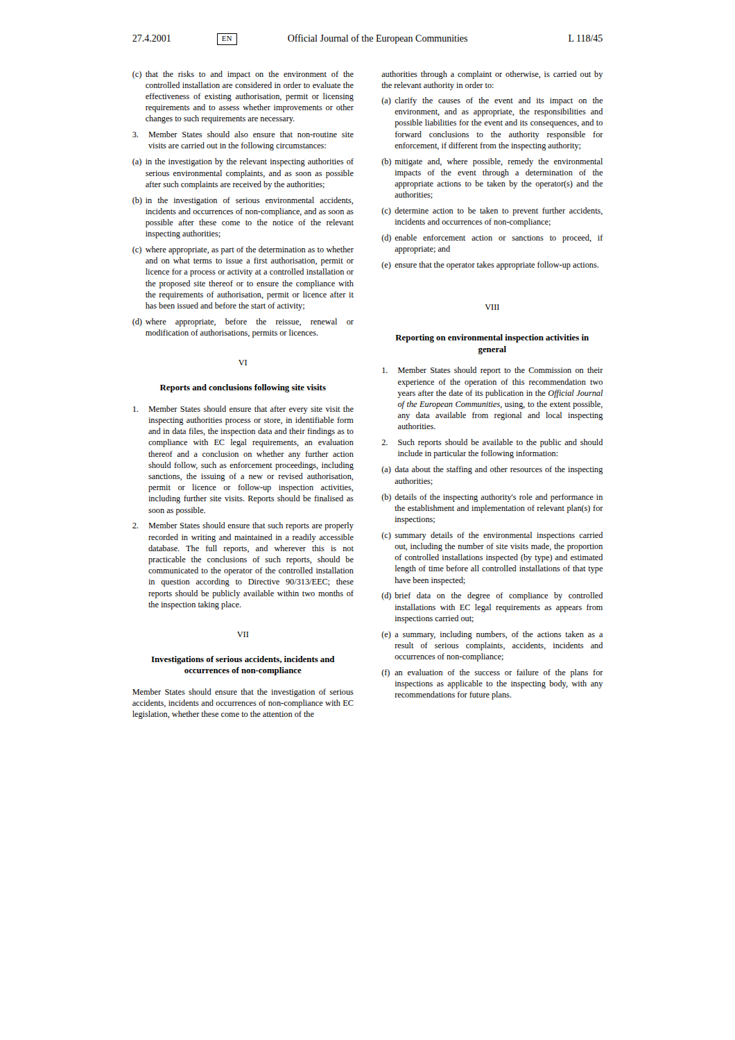27.4.2001
EN
Official Journal of the European Communities
L 118/45
(c)
that the risks to and impact on the environment of the controlled installation are considered in order to evaluate the effectiveness of existing authorisation, permit or licensing requirements and to assess whether improvements or other changes to such requirements are necessary.
3.
Member States should also ensure that non-routine site visits are carried out in the following circumstances:
(a)
in the investigation by the relevant inspecting authorities of serious environmental complaints, and as soon as possible after such complaints are received by the authorities;
(b)
in the investigation of serious environmental accidents, incidents and occurrences of non-compliance, and as soon as possible after these come to the notice of the relevant inspecting authorities;
(c)
where appropriate, as part of the determination as to whether and on what terms to issue a first authorisation, permit or licence for a process or activity at a controlled installation or the proposed site thereof or to ensure the compliance with the requirements of authorisation, permit or licence after it has been issued and before the start of activity;
(d)
where appropriate, before the reissue, renewal or modification of authorisations, permits or licences.
VI
Reports and conclusions following site visits
1.
Member States should ensure that after every site visit the inspecting authorities process or store, in identifiable form and in data files, the inspection data and their findings as to compliance with EC legal requirements, an evaluation thereof and a conclusion on whether any further action should follow, such as enforcement proceedings, including sanctions, the issuing of a new or revised authorisation, permit or licence or follow-up inspection activities, including further site visits. Reports should be finalised as soon as possible.
2.
Member States should ensure that such reports are properly recorded in writing and maintained in a readily accessible database. The full reports, and wherever this is not practicable the conclusions of such reports, should be communicated to the operator of the controlled installation in question according to Directive 90/313/EEC; these reports should be publicly available within two months of the inspection taking place.
VII
Investigations of serious accidents, incidents and occurrences of non-compliance
Member States should ensure that the investigation of serious accidents, incidents and occurrences of non-compliance with EC legislation, whether these come to the attention of the
authorities through a complaint or otherwise, is carried out by the relevant authority in order to:
(a)
clarify the causes of the event and its impact on the environment, and as appropriate, the responsibilities and possible liabilities for the event and its consequences, and to forward conclusions to the authority responsible for enforcement, if different from the inspecting authority;
(b)
mitigate and, where possible, remedy the environmental impacts of the event through a determination of the appropriate actions to be taken by the operator(s) and the authorities;
(c)
determine action to be taken to prevent further accidents, incidents and occurrences of non-compliance;
(d)
enable enforcement action or sanctions to proceed, if appropriate; and
(e)
ensure that the operator takes appropriate follow-up actions.
VIII
Reporting on environmental inspection activities in general
1.
Member States should report to the Commission on their experience of the operation of this recommendation two years after the date of its publication in the Official Journal of the European Communities, using, to the extent possible, any data available from regional and local inspecting authorities.
2.
Such reports should be available to the public and should include in particular the following information:
(a)
data about the staffing and other resources of the inspecting authorities;
(b)
details of the inspecting authority's role and performance in the establishment and implementation of relevant plan(s) for inspections;
(c)
summary details of the environmental inspections carried out, including the number of site visits made, the proportion of controlled installations inspected (by type) and estimated length of time before all controlled installations of that type have been inspected;
(d)
brief data on the degree of compliance by controlled installations with EC legal requirements as appears from inspections carried out;
(e)
a summary, including numbers, of the actions taken as a result of serious complaints, accidents, incidents and occurrences of non-compliance;
(f)
an evaluation of the success or failure of the plans for inspections as applicable to the inspecting body, with any recommendations for future plans.